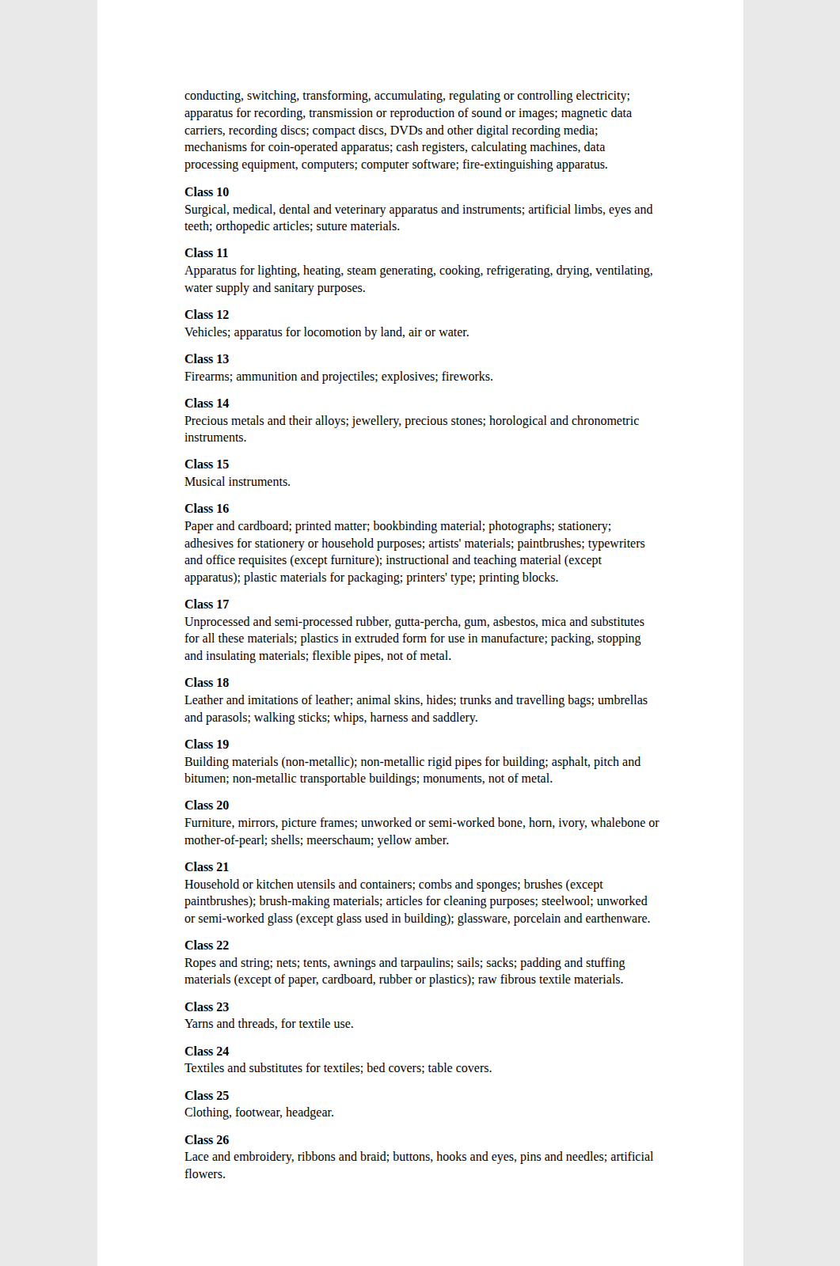conducting, switching, transforming, accumulating, regulating or controlling electricity; apparatus for recording, transmission or reproduction of sound or images; magnetic data carriers, recording discs; compact discs, DVDs and other digital recording media; mechanisms for coin-operated apparatus; cash registers, calculating machines, data processing equipment, computers; computer software; fire-extinguishing apparatus.
Class 10
Surgical, medical, dental and veterinary apparatus and instruments; artificial limbs, eyes and teeth; orthopedic articles; suture materials.
Class 11
Apparatus for lighting, heating, steam generating, cooking, refrigerating, drying, ventilating, water supply and sanitary purposes.
Class 12
Vehicles; apparatus for locomotion by land, air or water.
Class 13
Firearms; ammunition and projectiles; explosives; fireworks.
Class 14
Precious metals and their alloys; jewellery, precious stones; horological and chronometric instruments.
Class 15
Musical instruments.
Class 16
Paper and cardboard; printed matter; bookbinding material; photographs; stationery; adhesives for stationery or household purposes; artists' materials; paintbrushes; typewriters and office requisites (except furniture); instructional and teaching material (except apparatus); plastic materials for packaging; printers' type; printing blocks.
Class 17
Unprocessed and semi-processed rubber, gutta-percha, gum, asbestos, mica and substitutes for all these materials; plastics in extruded form for use in manufacture; packing, stopping and insulating materials; flexible pipes, not of metal.
Class 18
Leather and imitations of leather; animal skins, hides; trunks and travelling bags; umbrellas and parasols; walking sticks; whips, harness and saddlery.
Class 19
Building materials (non-metallic); non-metallic rigid pipes for building; asphalt, pitch and bitumen; non-metallic transportable buildings; monuments, not of metal.
Class 20
Furniture, mirrors, picture frames; unworked or semi-worked bone, horn, ivory, whalebone or mother-of-pearl; shells; meerschaum; yellow amber.
Class 21
Household or kitchen utensils and containers; combs and sponges; brushes (except paintbrushes); brush-making materials; articles for cleaning purposes; steelwool; unworked or semi-worked glass (except glass used in building); glassware, porcelain and earthenware.
Class 22
Ropes and string; nets; tents, awnings and tarpaulins; sails; sacks; padding and stuffing materials (except of paper, cardboard, rubber or plastics); raw fibrous textile materials.
Class 23
Yarns and threads, for textile use.
Class 24
Textiles and substitutes for textiles; bed covers; table covers.
Class 25
Clothing, footwear, headgear.
Class 26
Lace and embroidery, ribbons and braid; buttons, hooks and eyes, pins and needles; artificial flowers.